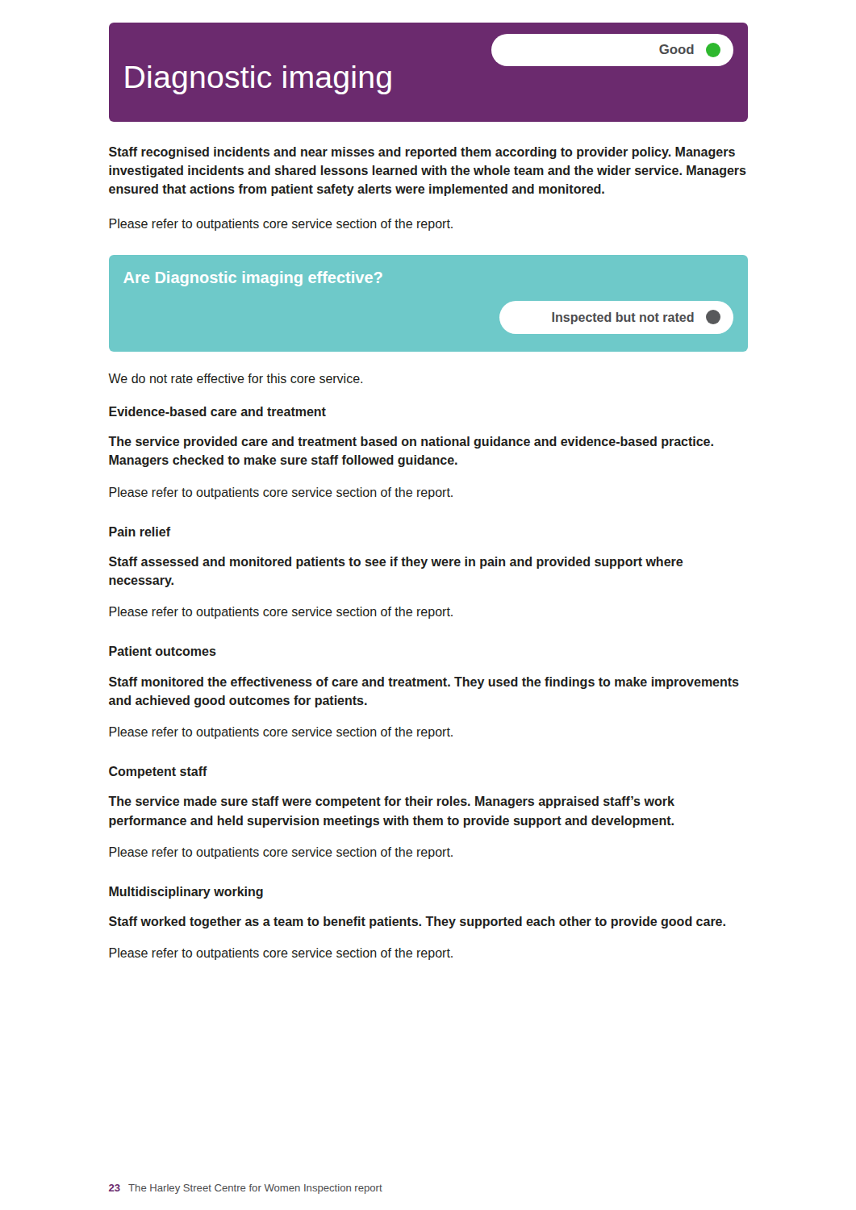Good
Diagnostic imaging
Staff recognised incidents and near misses and reported them according to provider policy. Managers investigated incidents and shared lessons learned with the whole team and the wider service. Managers ensured that actions from patient safety alerts were implemented and monitored.
Please refer to outpatients core service section of the report.
Are Diagnostic imaging effective?
Inspected but not rated
We do not rate effective for this core service.
Evidence-based care and treatment
The service provided care and treatment based on national guidance and evidence-based practice. Managers checked to make sure staff followed guidance.
Please refer to outpatients core service section of the report.
Pain relief
Staff assessed and monitored patients to see if they were in pain and provided support where necessary.
Please refer to outpatients core service section of the report.
Patient outcomes
Staff monitored the effectiveness of care and treatment. They used the findings to make improvements and achieved good outcomes for patients.
Please refer to outpatients core service section of the report.
Competent staff
The service made sure staff were competent for their roles. Managers appraised staff’s work performance and held supervision meetings with them to provide support and development.
Please refer to outpatients core service section of the report.
Multidisciplinary working
Staff worked together as a team to benefit patients. They supported each other to provide good care.
Please refer to outpatients core service section of the report.
23 The Harley Street Centre for Women Inspection report